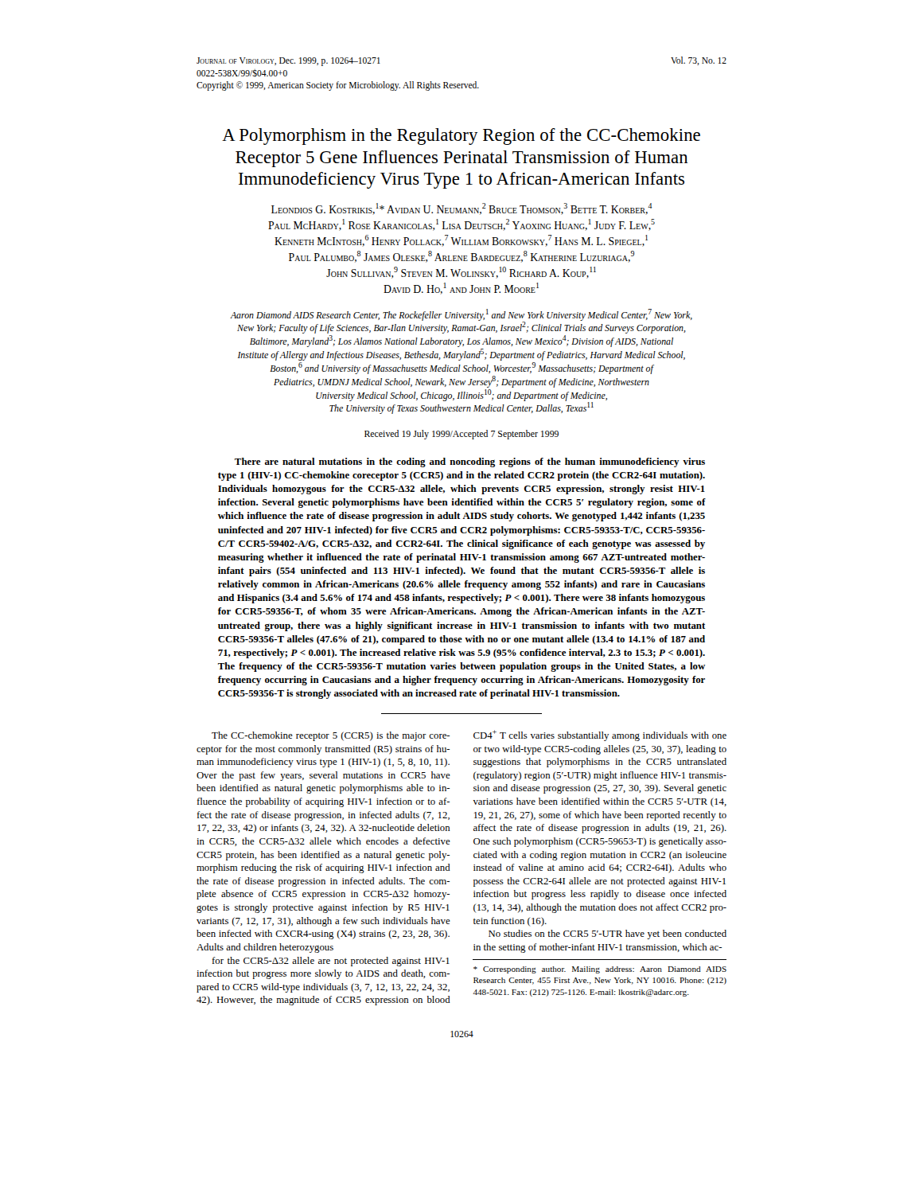Journal of Virology, Dec. 1999, p. 10264–10271
0022-538X/99/$04.00+0
Copyright © 1999, American Society for Microbiology. All Rights Reserved.
Vol. 73, No. 12
A Polymorphism in the Regulatory Region of the CC-Chemokine
Receptor 5 Gene Influences Perinatal Transmission of Human
Immunodeficiency Virus Type 1 to African-American Infants
Leondios G. Kostrikis,1* Avidan U. Neumann,2 Bruce Thomson,3 Bette T. Korber,4
Paul McHardy,1 Rose Karanicolas,1 Lisa Deutsch,2 Yaoxing Huang,1 Judy F. Lew,5
Kenneth McIntosh,6 Henry Pollack,7 William Borkowsky,7 Hans M. L. Spiegel,1
Paul Palumbo,8 James Oleske,8 Arlene Bardeguez,8 Katherine Luzuriaga,9
John Sullivan,9 Steven M. Wolinsky,10 Richard A. Koup,11
David D. Ho,1 and John P. Moore1
Aaron Diamond AIDS Research Center, The Rockefeller University,1 and New York University Medical Center,7 New York,
New York; Faculty of Life Sciences, Bar-Ilan University, Ramat-Gan, Israel2; Clinical Trials and Surveys Corporation,
Baltimore, Maryland3; Los Alamos National Laboratory, Los Alamos, New Mexico4; Division of AIDS, National
Institute of Allergy and Infectious Diseases, Bethesda, Maryland5; Department of Pediatrics, Harvard Medical School,
Boston,6 and University of Massachusetts Medical School, Worcester,9 Massachusetts; Department of
Pediatrics, UMDNJ Medical School, Newark, New Jersey8; Department of Medicine, Northwestern
University Medical School, Chicago, Illinois10; and Department of Medicine,
The University of Texas Southwestern Medical Center, Dallas, Texas11
Received 19 July 1999/Accepted 7 September 1999
There are natural mutations in the coding and noncoding regions of the human immunodeficiency virus type 1 (HIV-1) CC-chemokine coreceptor 5 (CCR5) and in the related CCR2 protein (the CCR2-64I mutation). Individuals homozygous for the CCR5-Δ32 allele, which prevents CCR5 expression, strongly resist HIV-1 infection. Several genetic polymorphisms have been identified within the CCR5 5′ regulatory region, some of which influence the rate of disease progression in adult AIDS study cohorts. We genotyped 1,442 infants (1,235 uninfected and 207 HIV-1 infected) for five CCR5 and CCR2 polymorphisms: CCR5-59353-T/C, CCR5-59356-C/T CCR5-59402-A/G, CCR5-Δ32, and CCR2-64I. The clinical significance of each genotype was assessed by measuring whether it influenced the rate of perinatal HIV-1 transmission among 667 AZT-untreated mother-infant pairs (554 uninfected and 113 HIV-1 infected). We found that the mutant CCR5-59356-T allele is relatively common in African-Americans (20.6% allele frequency among 552 infants) and rare in Caucasians and Hispanics (3.4 and 5.6% of 174 and 458 infants, respectively; P < 0.001). There were 38 infants homozygous for CCR5-59356-T, of whom 35 were African-Americans. Among the African-American infants in the AZT-untreated group, there was a highly significant increase in HIV-1 transmission to infants with two mutant CCR5-59356-T alleles (47.6% of 21), compared to those with no or one mutant allele (13.4 to 14.1% of 187 and 71, respectively; P < 0.001). The increased relative risk was 5.9 (95% confidence interval, 2.3 to 15.3; P < 0.001). The frequency of the CCR5-59356-T mutation varies between population groups in the United States, a low frequency occurring in Caucasians and a higher frequency occurring in African-Americans. Homozygosity for CCR5-59356-T is strongly associated with an increased rate of perinatal HIV-1 transmission.
The CC-chemokine receptor 5 (CCR5) is the major coreceptor for the most commonly transmitted (R5) strains of human immunodeficiency virus type 1 (HIV-1) (1, 5, 8, 10, 11). Over the past few years, several mutations in CCR5 have been identified as natural genetic polymorphisms able to influence the probability of acquiring HIV-1 infection or to affect the rate of disease progression, in infected adults (7, 12, 17, 22, 33, 42) or infants (3, 24, 32). A 32-nucleotide deletion in CCR5, the CCR5-Δ32 allele which encodes a defective CCR5 protein, has been identified as a natural genetic polymorphism reducing the risk of acquiring HIV-1 infection and the rate of disease progression in infected adults. The complete absence of CCR5 expression in CCR5-Δ32 homozygotes is strongly protective against infection by R5 HIV-1 variants (7, 12, 17, 31), although a few such individuals have been infected with CXCR4-using (X4) strains (2, 23, 28, 36). Adults and children heterozygous
for the CCR5-Δ32 allele are not protected against HIV-1 infection but progress more slowly to AIDS and death, compared to CCR5 wild-type individuals (3, 7, 12, 13, 22, 24, 32, 42). However, the magnitude of CCR5 expression on blood CD4+ T cells varies substantially among individuals with one or two wild-type CCR5-coding alleles (25, 30, 37), leading to suggestions that polymorphisms in the CCR5 untranslated (regulatory) region (5′-UTR) might influence HIV-1 transmission and disease progression (25, 27, 30, 39). Several genetic variations have been identified within the CCR5 5′-UTR (14, 19, 21, 26, 27), some of which have been reported recently to affect the rate of disease progression in adults (19, 21, 26). One such polymorphism (CCR5-59653-T) is genetically associated with a coding region mutation in CCR2 (an isoleucine instead of valine at amino acid 64; CCR2-64I). Adults who possess the CCR2-64I allele are not protected against HIV-1 infection but progress less rapidly to disease once infected (13, 14, 34), although the mutation does not affect CCR2 protein function (16).
No studies on the CCR5 5′-UTR have yet been conducted in the setting of mother-infant HIV-1 transmission, which ac-
* Corresponding author. Mailing address: Aaron Diamond AIDS Research Center, 455 First Ave., New York, NY 10016. Phone: (212) 448-5021. Fax: (212) 725-1126. E-mail: lkostrik@adarc.org.
10264